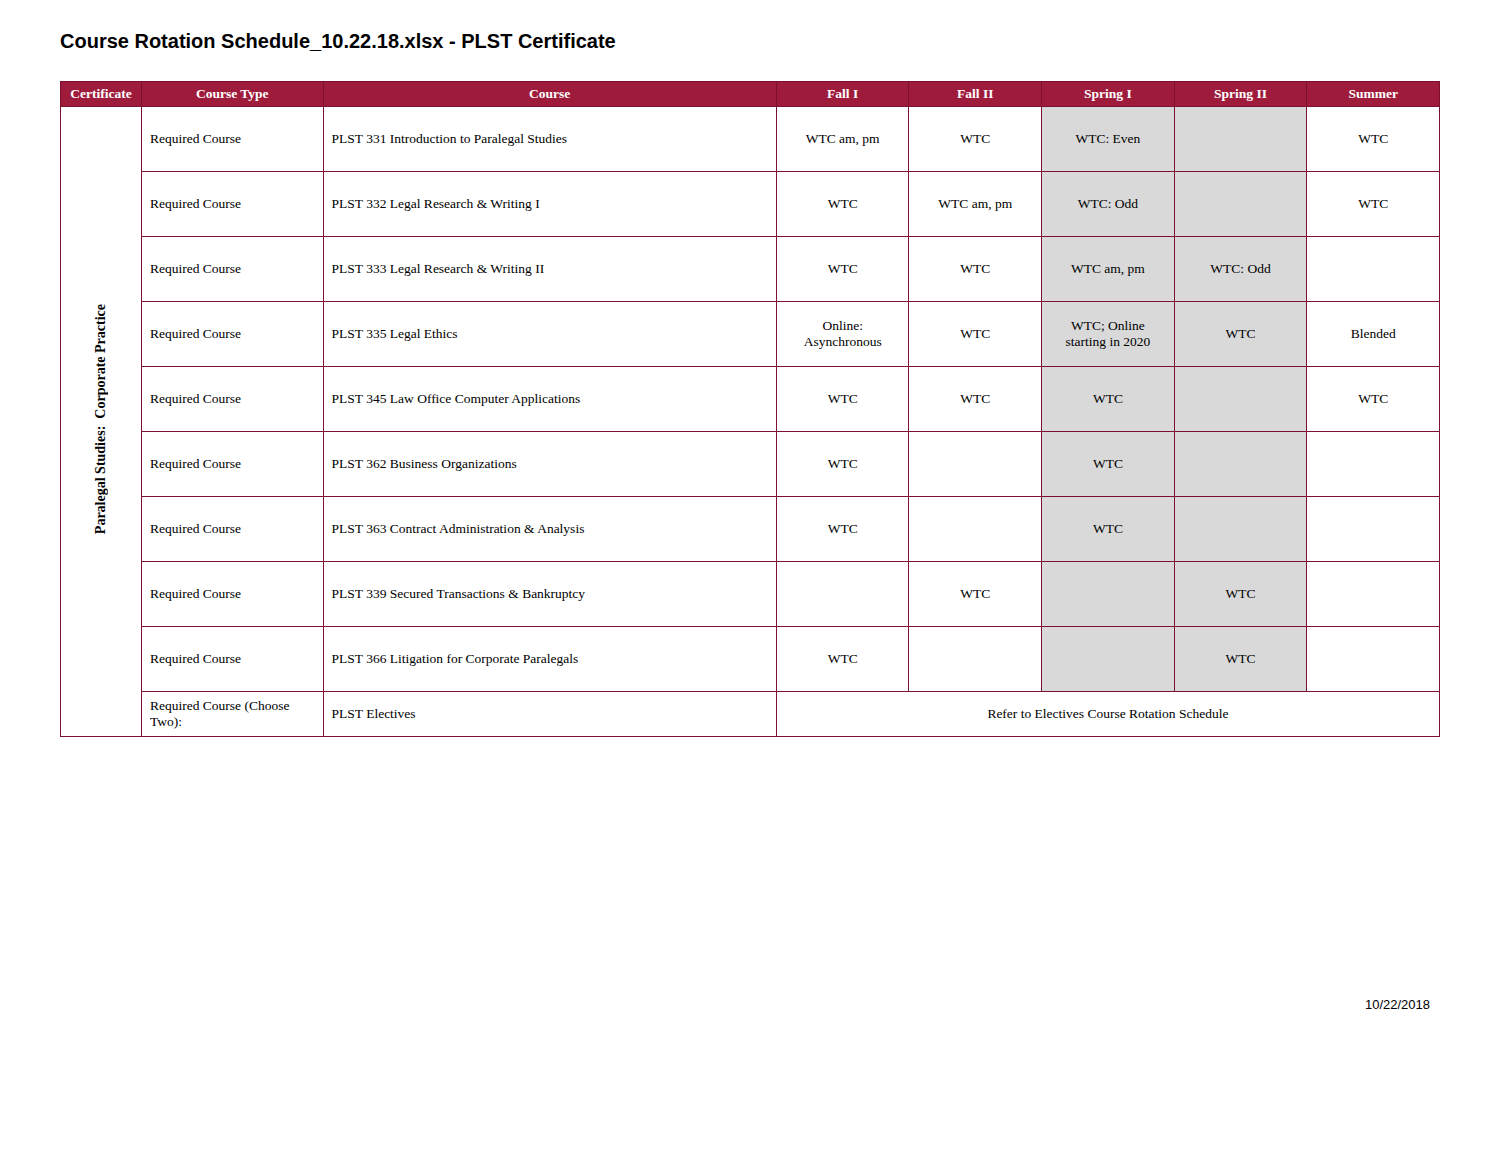Course Rotation Schedule_10.22.18.xlsx - PLST Certificate
| Certificate | Course Type | Course | Fall I | Fall II | Spring I | Spring II | Summer |
| --- | --- | --- | --- | --- | --- | --- | --- |
| Paralegal Studies: Corporate Practice | Required Course | PLST 331 Introduction to Paralegal Studies | WTC am, pm | WTC | WTC: Even | | WTC |
| Required Course | PLST 332 Legal Research & Writing I | WTC | WTC am, pm | WTC: Odd | | WTC |
| Required Course | PLST 333 Legal Research & Writing II | WTC | WTC | WTC am, pm | WTC: Odd | |
| Required Course | PLST 335 Legal Ethics | Online: Asynchronous | WTC | WTC; Online starting in 2020 | WTC | Blended |
| Required Course | PLST 345 Law Office Computer Applications | WTC | WTC | WTC | | WTC |
| Required Course | PLST 362 Business Organizations | WTC | | WTC | | |
| Required Course | PLST 363 Contract Administration & Analysis | WTC | | WTC | | |
| Required Course | PLST 339 Secured Transactions & Bankruptcy | | WTC | | WTC | |
| Required Course | PLST 366 Litigation for Corporate Paralegals | WTC | | | WTC | |
| Required Course (Choose Two): | PLST Electives | Refer to Electives Course Rotation Schedule |
10/22/2018